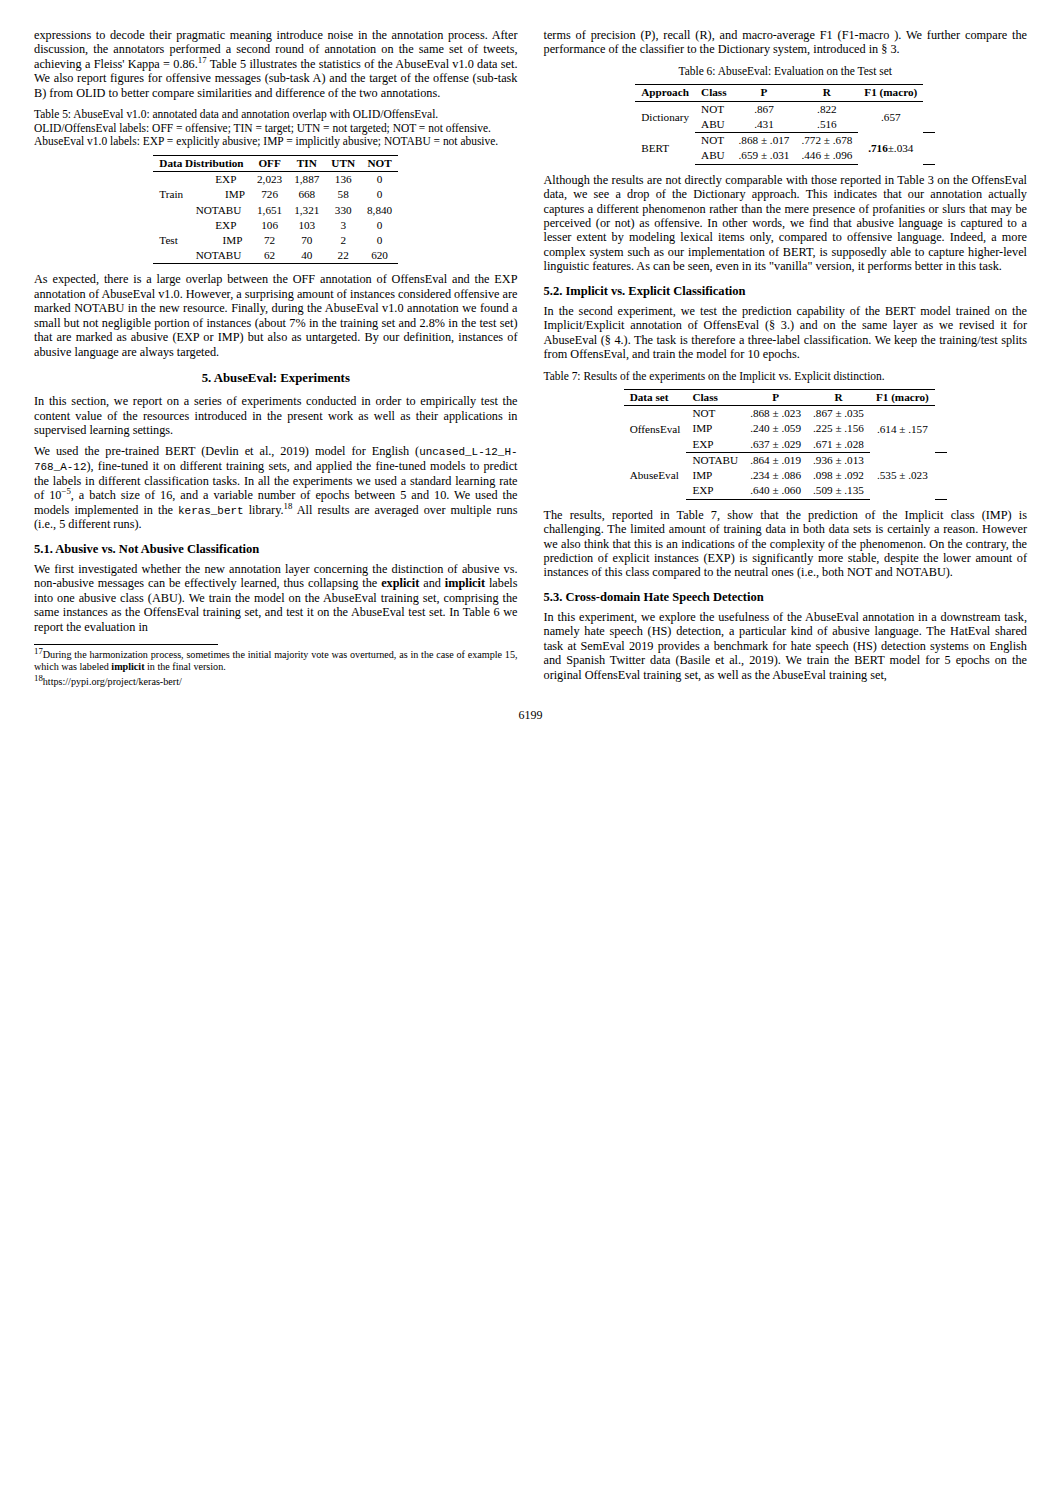expressions to decode their pragmatic meaning introduce noise in the annotation process. After discussion, the annotators performed a second round of annotation on the same set of tweets, achieving a Fleiss' Kappa = 0.86.17 Table 5 illustrates the statistics of the AbuseEval v1.0 data set. We also report figures for offensive messages (sub-task A) and the target of the offense (sub-task B) from OLID to better compare similarities and difference of the two annotations.
Table 5: AbuseEval v1.0: annotated data and annotation overlap with OLID/OffensEval. OLID/OffensEval labels: OFF = offensive; TIN = target; UTN = not targeted; NOT = not offensive. AbuseEval v1.0 labels: EXP = explicitly abusive; IMP = implicitly abusive; NOTABU = not abusive.
| Data Distribution | OFF | TIN | UTN | NOT |
| --- | --- | --- | --- | --- |
| EXP | 2,023 | 1,887 | 136 | 0 |
| Train IMP | 726 | 668 | 58 | 0 |
| NOTABU | 1,651 | 1,321 | 330 | 8,840 |
| EXP | 106 | 103 | 3 | 0 |
| Test IMP | 72 | 70 | 2 | 0 |
| NOTABU | 62 | 40 | 22 | 620 |
As expected, there is a large overlap between the OFF annotation of OffensEval and the EXP annotation of AbuseEval v1.0. However, a surprising amount of instances considered offensive are marked NOTABU in the new resource. Finally, during the AbuseEval v1.0 annotation we found a small but not negligible portion of instances (about 7% in the training set and 2.8% in the test set) that are marked as abusive (EXP or IMP) but also as untargeted. By our definition, instances of abusive language are always targeted.
5. AbuseEval: Experiments
In this section, we report on a series of experiments conducted in order to empirically test the content value of the resources introduced in the present work as well as their applications in supervised learning settings.
We used the pre-trained BERT (Devlin et al., 2019) model for English (uncased_L-12_H-768_A-12), fine-tuned it on different training sets, and applied the fine-tuned models to predict the labels in different classification tasks. In all the experiments we used a standard learning rate of 10−5, a batch size of 16, and a variable number of epochs between 5 and 10. We used the models implemented in the keras_bert library.18 All results are averaged over multiple runs (i.e., 5 different runs).
5.1. Abusive vs. Not Abusive Classification
We first investigated whether the new annotation layer concerning the distinction of abusive vs. non-abusive messages can be effectively learned, thus collapsing the explicit and implicit labels into one abusive class (ABU). We train the model on the AbuseEval training set, comprising the same instances as the OffensEval training set, and test it on the AbuseEval test set. In Table 6 we report the evaluation in
17During the harmonization process, sometimes the initial majority vote was overturned, as in the case of example 15, which was labeled implicit in the final version.
18https://pypi.org/project/keras-bert/
terms of precision (P), recall (R), and macro-average F1 (F1-macro ). We further compare the performance of the classifier to the Dictionary system, introduced in § 3.
Table 6: AbuseEval: Evaluation on the Test set
| Approach | Class | P | R | F1 (macro) |
| --- | --- | --- | --- | --- |
| Dictionary | NOT | .867 | .822 | .657 |
| ABU | .431 | .516 | |
| BERT | NOT | .868 ± .017 | .772 ± .678 | .716 ±.034 |
| ABU | .659 ± .031 | .446 ± .096 | |
Although the results are not directly comparable with those reported in Table 3 on the OffensEval data, we see a drop of the Dictionary approach. This indicates that our annotation actually captures a different phenomenon rather than the mere presence of profanities or slurs that may be perceived (or not) as offensive. In other words, we find that abusive language is captured to a lesser extent by modeling lexical items only, compared to offensive language. Indeed, a more complex system such as our implementation of BERT, is supposedly able to capture higher-level linguistic features. As can be seen, even in its "vanilla" version, it performs better in this task.
5.2. Implicit vs. Explicit Classification
In the second experiment, we test the prediction capability of the BERT model trained on the Implicit/Explicit annotation of OffensEval (§ 3.) and on the same layer as we revised it for AbuseEval (§ 4.). The task is therefore a three-label classification. We keep the training/test splits from OffensEval, and train the model for 10 epochs.
Table 7: Results of the experiments on the Implicit vs. Explicit distinction.
| Data set | Class | P | R | F1 (macro) |
| --- | --- | --- | --- | --- |
| OffensEval | NOT | .868 ± .023 | .867 ± .035 | .614 ± .157 |
| IMP | .240 ± .059 | .225 ± .156 |
| EXP | .637 ± .029 | .671 ± .028 | |
| AbuseEval | NOTABU | .864 ± .019 | .936 ± .013 | .535 ± .023 |
| IMP | .234 ± .086 | .098 ± .092 |
| EXP | .640 ± .060 | .509 ± .135 | |
The results, reported in Table 7, show that the prediction of the Implicit class (IMP) is challenging. The limited amount of training data in both data sets is certainly a reason. However we also think that this is an indications of the complexity of the phenomenon. On the contrary, the prediction of explicit instances (EXP) is significantly more stable, despite the lower amount of instances of this class compared to the neutral ones (i.e., both NOT and NOTABU).
5.3. Cross-domain Hate Speech Detection
In this experiment, we explore the usefulness of the AbuseEval annotation in a downstream task, namely hate speech (HS) detection, a particular kind of abusive language. The HatEval shared task at SemEval 2019 provides a benchmark for hate speech (HS) detection systems on English and Spanish Twitter data (Basile et al., 2019). We train the BERT model for 5 epochs on the original OffensEval training set, as well as the AbuseEval training set,
6199